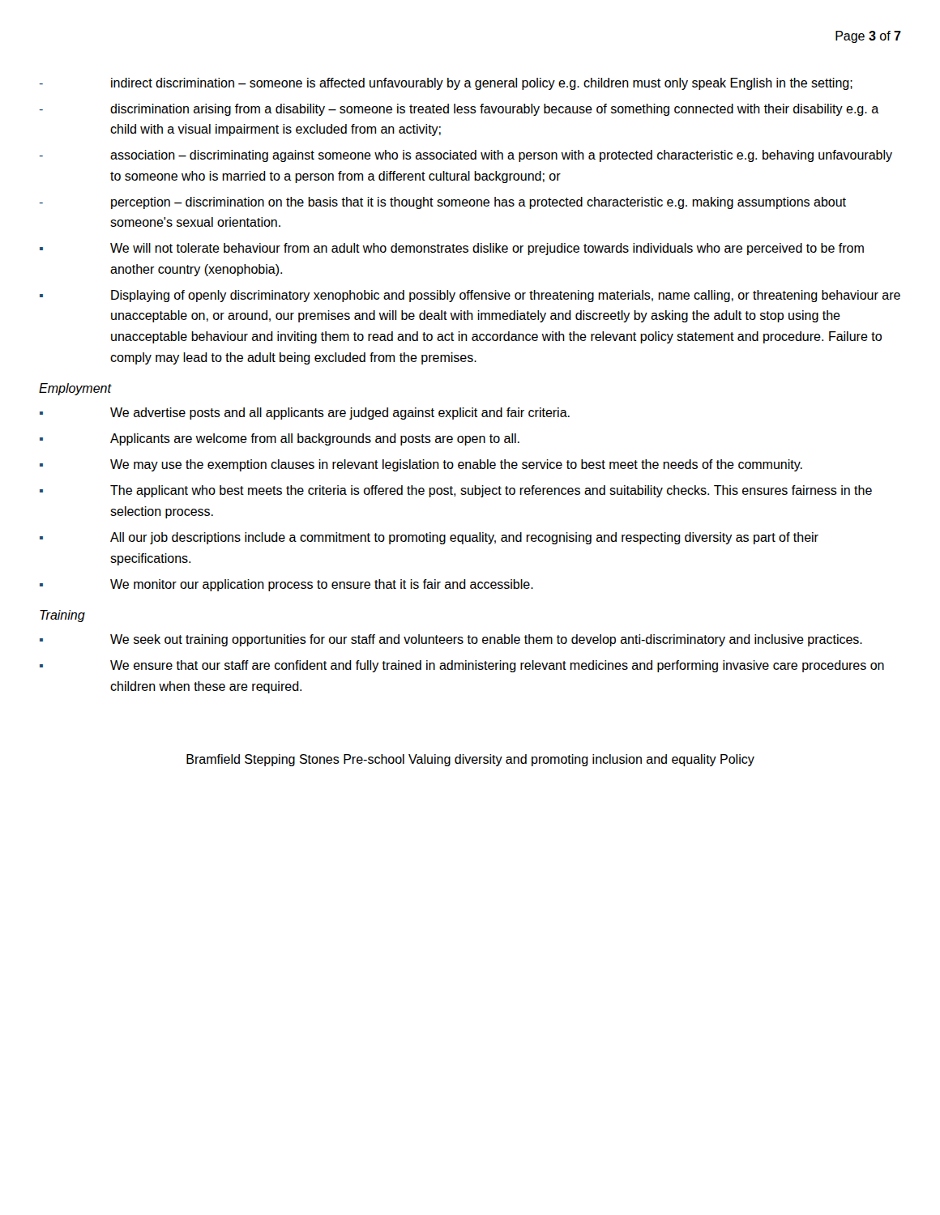Page 3 of 7
-indirect discrimination – someone is affected unfavourably by a general policy e.g. children must only speak English in the setting;
-discrimination arising from a disability – someone is treated less favourably because of something connected with their disability e.g. a child with a visual impairment is excluded from an activity;
-association – discriminating against someone who is associated with a person with a protected characteristic e.g. behaving unfavourably to someone who is married to a person from a different cultural background; or
-perception – discrimination on the basis that it is thought someone has a protected characteristic e.g. making assumptions about someone's sexual orientation.
▪We will not tolerate behaviour from an adult who demonstrates dislike or prejudice towards individuals who are perceived to be from another country (xenophobia).
▪Displaying of openly discriminatory xenophobic and possibly offensive or threatening materials, name calling, or threatening behaviour are unacceptable on, or around, our premises and will be dealt with immediately and discreetly by asking the adult to stop using the unacceptable behaviour and inviting them to read and to act in accordance with the relevant policy statement and procedure. Failure to comply may lead to the adult being excluded from the premises.
Employment
▪We advertise posts and all applicants are judged against explicit and fair criteria.
▪Applicants are welcome from all backgrounds and posts are open to all.
▪We may use the exemption clauses in relevant legislation to enable the service to best meet the needs of the community.
▪The applicant who best meets the criteria is offered the post, subject to references and suitability checks. This ensures fairness in the selection process.
▪All our job descriptions include a commitment to promoting equality, and recognising and respecting diversity as part of their specifications.
▪We monitor our application process to ensure that it is fair and accessible.
Training
▪We seek out training opportunities for our staff and volunteers to enable them to develop anti-discriminatory and inclusive practices.
▪We ensure that our staff are confident and fully trained in administering relevant medicines and performing invasive care procedures on children when these are required.
Bramfield Stepping Stones Pre-school Valuing diversity and promoting inclusion and equality Policy